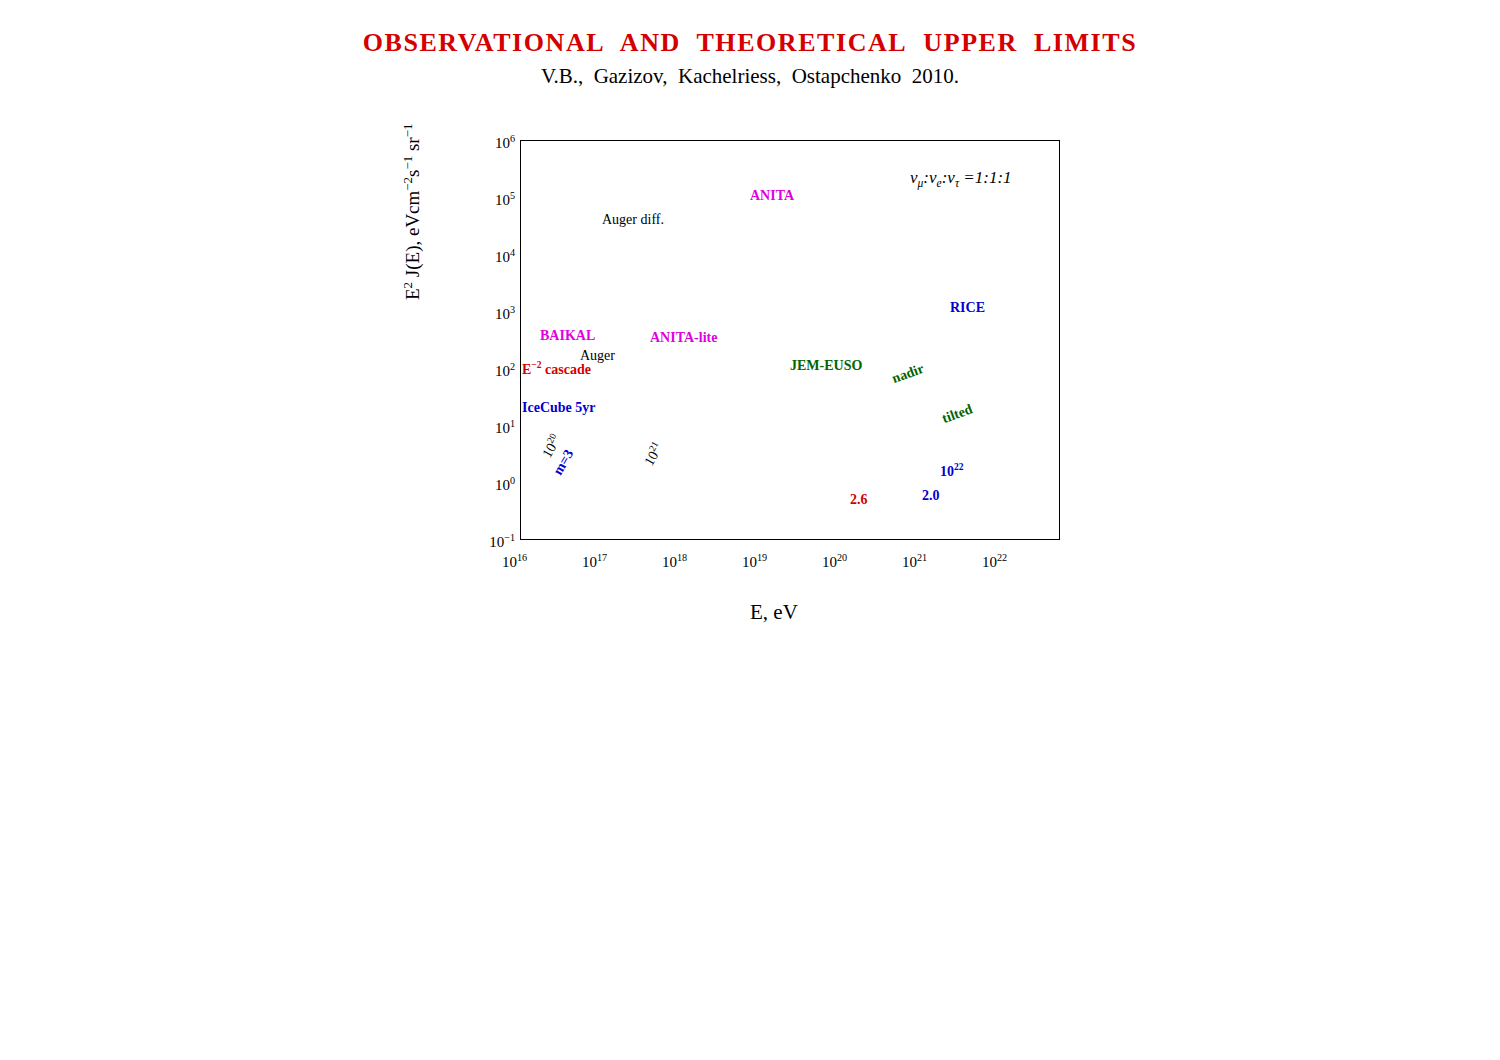OBSERVATIONAL AND THEORETICAL UPPER LIMITS
V.B., Gazizov, Kachelriess, Ostapchenko 2010.
E2 J(E), eVcm−2s−1 sr−1
106
105
104
103
102
101
100
10−1
1016
1017
1018
1019
1020
1021
1022
E, eV
νμ:νe:ντ =1:1:1
ANITA
Auger diff.
RICE
ANITA-lite
BAIKAL
Auger
E−2 cascade
JEM-EUSO
nadir
tilted
IceCube 5yr
1022
2.6
2.0
m=3
1020
1021